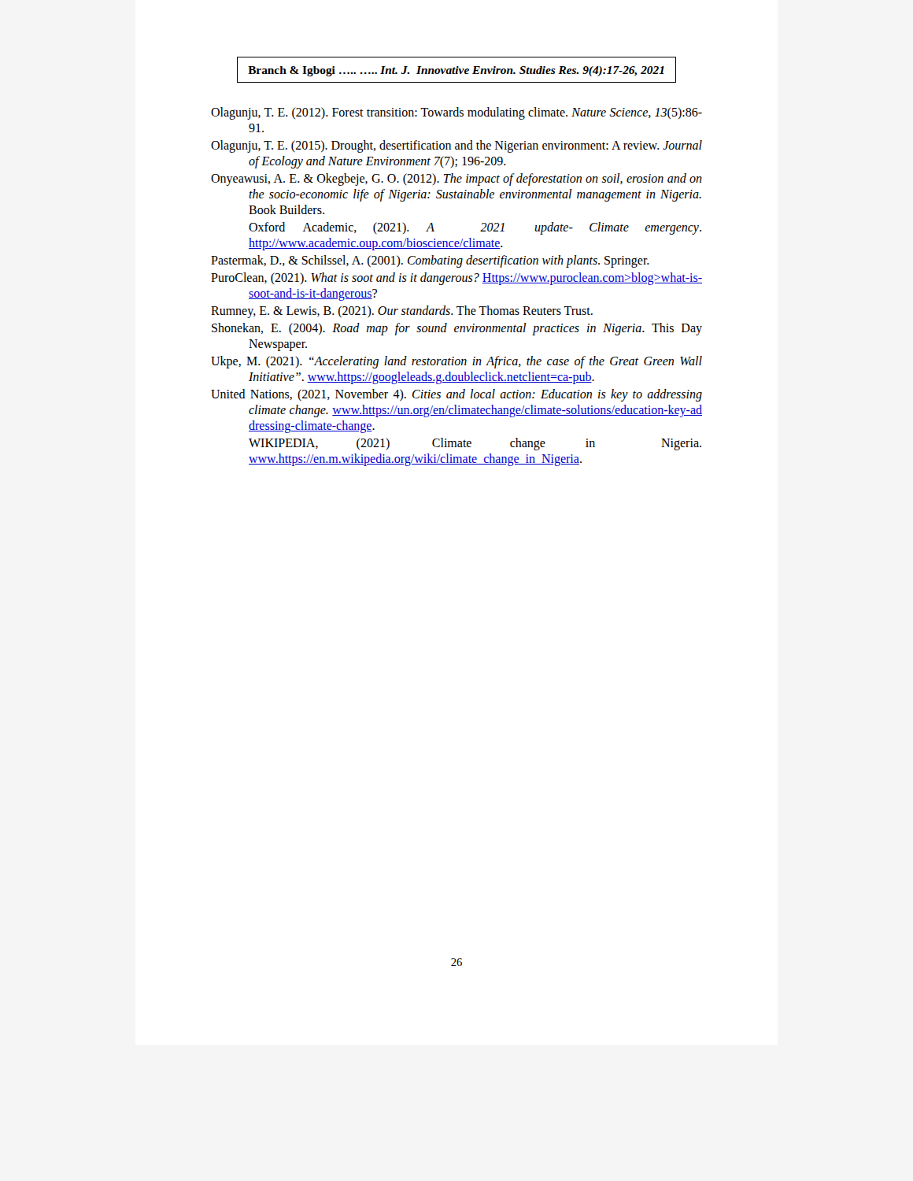Branch & Igbogi ….. ….. Int. J. Innovative Environ. Studies Res. 9(4):17-26, 2021
Olagunju, T. E. (2012). Forest transition: Towards modulating climate. Nature Science, 13(5):86-91.
Olagunju, T. E. (2015). Drought, desertification and the Nigerian environment: A review. Journal of Ecology and Nature Environment 7(7); 196-209.
Onyeawusi, A. E. & Okegbeje, G. O. (2012). The impact of deforestation on soil, erosion and on the socio-economic life of Nigeria: Sustainable environmental management in Nigeria. Book Builders.
Oxford Academic,(2021). A 2021 update-Climate emergency. http://www.academic.oup.com/bioscience/climate.
Pastermak, D., & Schilssel, A. (2001). Combating desertification with plants. Springer.
PuroClean, (2021). What is soot and is it dangerous? Https://www.puroclean.com>blog>what-is-soot-and-is-it-dangerous?
Rumney, E. & Lewis, B. (2021). Our standards. The Thomas Reuters Trust.
Shonekan, E. (2004). Road map for sound environmental practices in Nigeria. This Day Newspaper.
Ukpe, M. (2021). “Accelerating land restoration in Africa, the case of the Great Green Wall Initiative”. www.https://googleleads.g.doubleclick.netclient=ca-pub.
United Nations, (2021, November 4). Cities and local action: Education is key to addressing climate change. www.https://un.org/en/climatechange/climate-solutions/education-key-addressing-climate-change.
WIKIPEDIA,(2021) Climate change in Nigeria. www.https://en.m.wikipedia.org/wiki/climate_change_in_Nigeria.
26